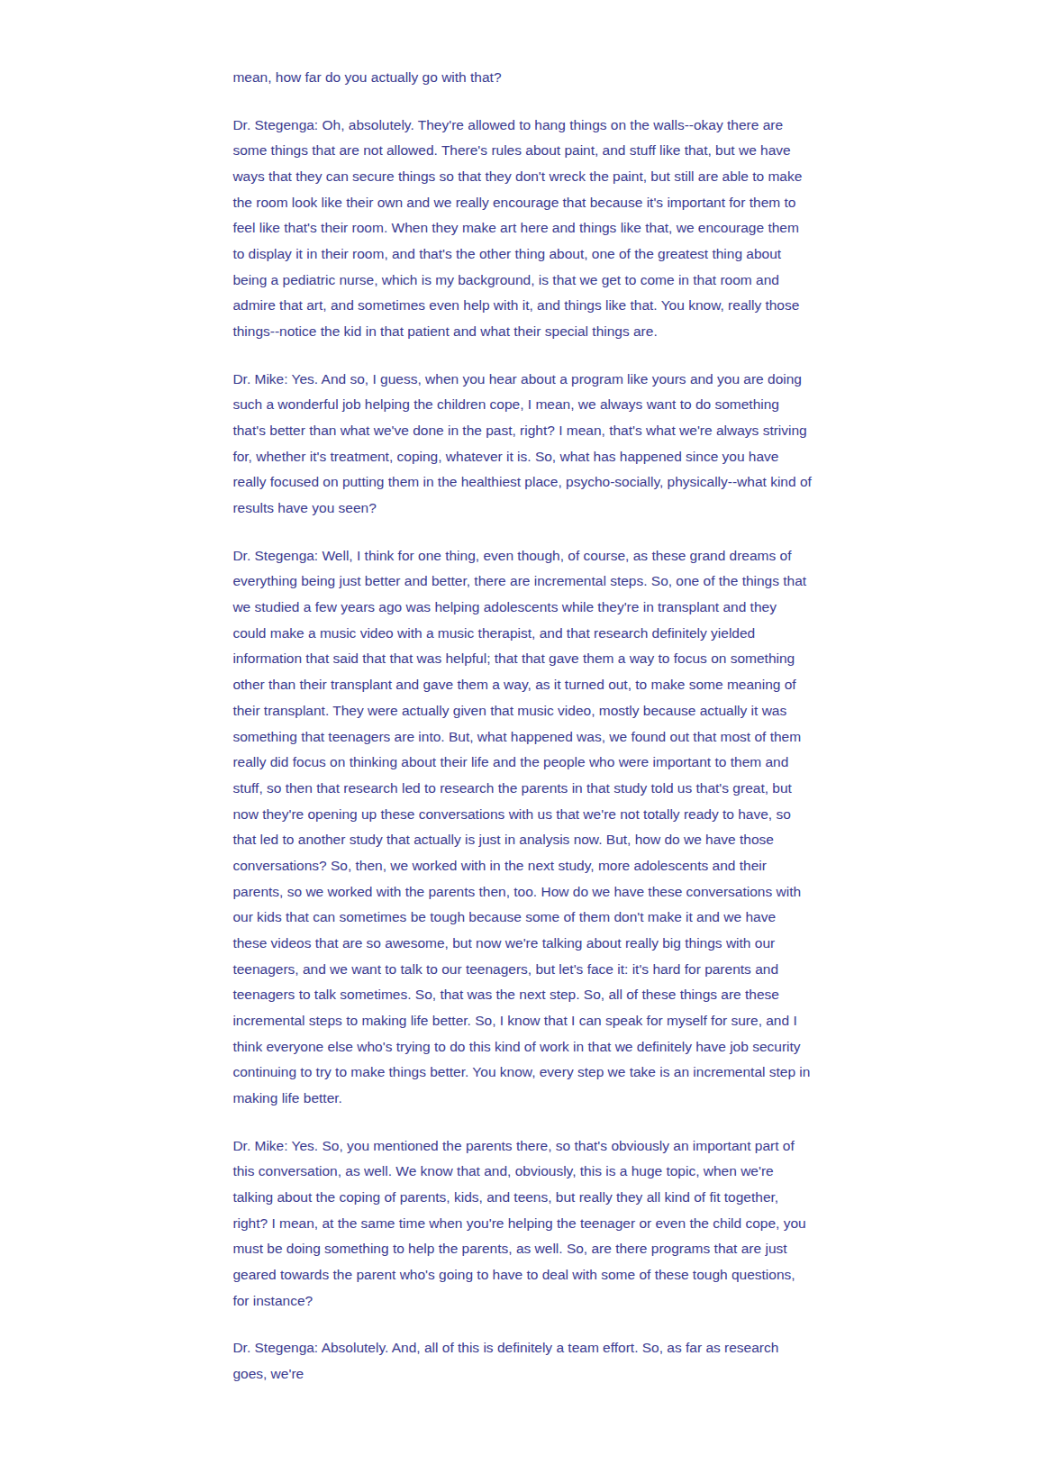mean, how far do you actually go with that?
Dr. Stegenga: Oh, absolutely. They're allowed to hang things on the walls--okay there are some things that are not allowed. There's rules about paint, and stuff like that, but we have ways that they can secure things so that they don't wreck the paint, but still are able to make the room look like their own and we really encourage that because it's important for them to feel like that's their room. When they make art here and things like that, we encourage them to display it in their room, and that's the other thing about, one of the greatest thing about being a pediatric nurse, which is my background, is that we get to come in that room and admire that art, and sometimes even help with it, and things like that. You know, really those things--notice the kid in that patient and what their special things are.
Dr. Mike: Yes. And so, I guess, when you hear about a program like yours and you are doing such a wonderful job helping the children cope, I mean, we always want to do something that's better than what we've done in the past, right? I mean, that's what we're always striving for, whether it's treatment, coping, whatever it is. So, what has happened since you have really focused on putting them in the healthiest place, psycho-socially, physically--what kind of results have you seen?
Dr. Stegenga: Well, I think for one thing, even though, of course, as these grand dreams of everything being just better and better, there are incremental steps. So, one of the things that we studied a few years ago was helping adolescents while they're in transplant and they could make a music video with a music therapist, and that research definitely yielded information that said that that was helpful; that that gave them a way to focus on something other than their transplant and gave them a way, as it turned out, to make some meaning of their transplant. They were actually given that music video, mostly because actually it was something that teenagers are into. But, what happened was, we found out that most of them really did focus on thinking about their life and the people who were important to them and stuff, so then that research led to research the parents in that study told us that's great, but now they're opening up these conversations with us that we're not totally ready to have, so that led to another study that actually is just in analysis now. But, how do we have those conversations? So, then, we worked with in the next study, more adolescents and their parents, so we worked with the parents then, too. How do we have these conversations with our kids that can sometimes be tough because some of them don't make it and we have these videos that are so awesome, but now we're talking about really big things with our teenagers, and we want to talk to our teenagers, but let's face it: it's hard for parents and teenagers to talk sometimes. So, that was the next step. So, all of these things are these incremental steps to making life better. So, I know that I can speak for myself for sure, and I think everyone else who's trying to do this kind of work in that we definitely have job security continuing to try to make things better. You know, every step we take is an incremental step in making life better.
Dr. Mike: Yes. So, you mentioned the parents there, so that's obviously an important part of this conversation, as well. We know that and, obviously, this is a huge topic, when we're talking about the coping of parents, kids, and teens, but really they all kind of fit together, right? I mean, at the same time when you're helping the teenager or even the child cope, you must be doing something to help the parents, as well. So, are there programs that are just geared towards the parent who's going to have to deal with some of these tough questions, for instance?
Dr. Stegenga: Absolutely. And, all of this is definitely a team effort. So, as far as research goes, we're